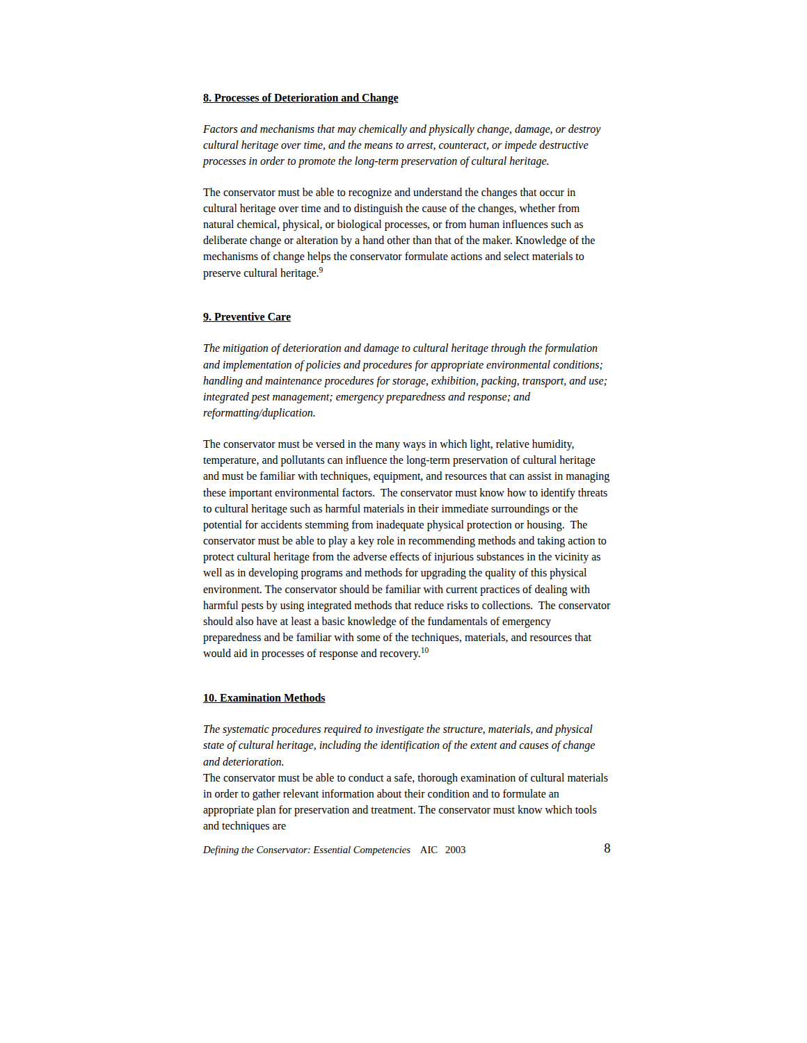8. Processes of Deterioration and Change
Factors and mechanisms that may chemically and physically change, damage, or destroy cultural heritage over time, and the means to arrest, counteract, or impede destructive processes in order to promote the long-term preservation of cultural heritage.
The conservator must be able to recognize and understand the changes that occur in cultural heritage over time and to distinguish the cause of the changes, whether from natural chemical, physical, or biological processes, or from human influences such as deliberate change or alteration by a hand other than that of the maker. Knowledge of the mechanisms of change helps the conservator formulate actions and select materials to preserve cultural heritage.9
9. Preventive Care
The mitigation of deterioration and damage to cultural heritage through the formulation and implementation of policies and procedures for appropriate environmental conditions; handling and maintenance procedures for storage, exhibition, packing, transport, and use; integrated pest management; emergency preparedness and response; and reformatting/duplication.
The conservator must be versed in the many ways in which light, relative humidity, temperature, and pollutants can influence the long-term preservation of cultural heritage and must be familiar with techniques, equipment, and resources that can assist in managing these important environmental factors. The conservator must know how to identify threats to cultural heritage such as harmful materials in their immediate surroundings or the potential for accidents stemming from inadequate physical protection or housing. The conservator must be able to play a key role in recommending methods and taking action to protect cultural heritage from the adverse effects of injurious substances in the vicinity as well as in developing programs and methods for upgrading the quality of this physical environment. The conservator should be familiar with current practices of dealing with harmful pests by using integrated methods that reduce risks to collections. The conservator should also have at least a basic knowledge of the fundamentals of emergency preparedness and be familiar with some of the techniques, materials, and resources that would aid in processes of response and recovery.10
10. Examination Methods
The systematic procedures required to investigate the structure, materials, and physical state of cultural heritage, including the identification of the extent and causes of change and deterioration.
The conservator must be able to conduct a safe, thorough examination of cultural materials in order to gather relevant information about their condition and to formulate an appropriate plan for preservation and treatment. The conservator must know which tools and techniques are
Defining the Conservator: Essential Competencies AIC 2003
8